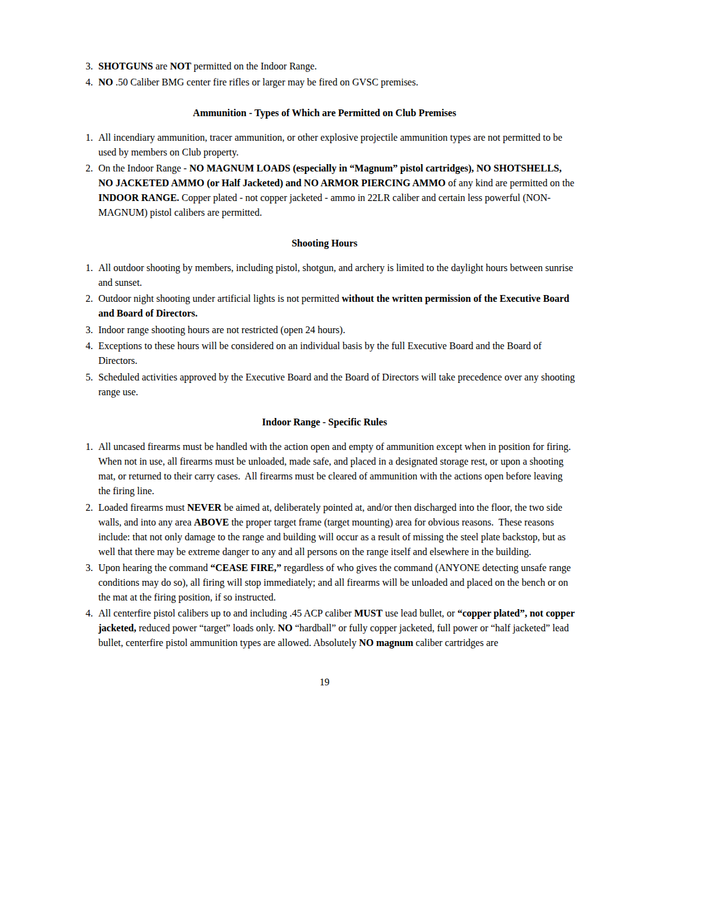SHOTGUNS are NOT permitted on the Indoor Range.
NO .50 Caliber BMG center fire rifles or larger may be fired on GVSC premises.
Ammunition - Types of Which are Permitted on Club Premises
All incendiary ammunition, tracer ammunition, or other explosive projectile ammunition types are not permitted to be used by members on Club property.
On the Indoor Range - NO MAGNUM LOADS (especially in “Magnum” pistol cartridges), NO SHOTSHELLS, NO JACKETED AMMO (or Half Jacketed) and NO ARMOR PIERCING AMMO of any kind are permitted on the INDOOR RANGE. Copper plated - not copper jacketed - ammo in 22LR caliber and certain less powerful (NON-MAGNUM) pistol calibers are permitted.
Shooting Hours
All outdoor shooting by members, including pistol, shotgun, and archery is limited to the daylight hours between sunrise and sunset.
Outdoor night shooting under artificial lights is not permitted without the written permission of the Executive Board and Board of Directors.
Indoor range shooting hours are not restricted (open 24 hours).
Exceptions to these hours will be considered on an individual basis by the full Executive Board and the Board of Directors.
Scheduled activities approved by the Executive Board and the Board of Directors will take precedence over any shooting range use.
Indoor Range - Specific Rules
All uncased firearms must be handled with the action open and empty of ammunition except when in position for firing. When not in use, all firearms must be unloaded, made safe, and placed in a designated storage rest, or upon a shooting mat, or returned to their carry cases. All firearms must be cleared of ammunition with the actions open before leaving the firing line.
Loaded firearms must NEVER be aimed at, deliberately pointed at, and/or then discharged into the floor, the two side walls, and into any area ABOVE the proper target frame (target mounting) area for obvious reasons. These reasons include: that not only damage to the range and building will occur as a result of missing the steel plate backstop, but as well that there may be extreme danger to any and all persons on the range itself and elsewhere in the building.
Upon hearing the command “CEASE FIRE,” regardless of who gives the command (ANYONE detecting unsafe range conditions may do so), all firing will stop immediately; and all firearms will be unloaded and placed on the bench or on the mat at the firing position, if so instructed.
All centerfire pistol calibers up to and including .45 ACP caliber MUST use lead bullet, or “copper plated”, not copper jacketed, reduced power “target” loads only. NO “hardball” or fully copper jacketed, full power or “half jacketed” lead bullet, centerfire pistol ammunition types are allowed. Absolutely NO magnum caliber cartridges are
19